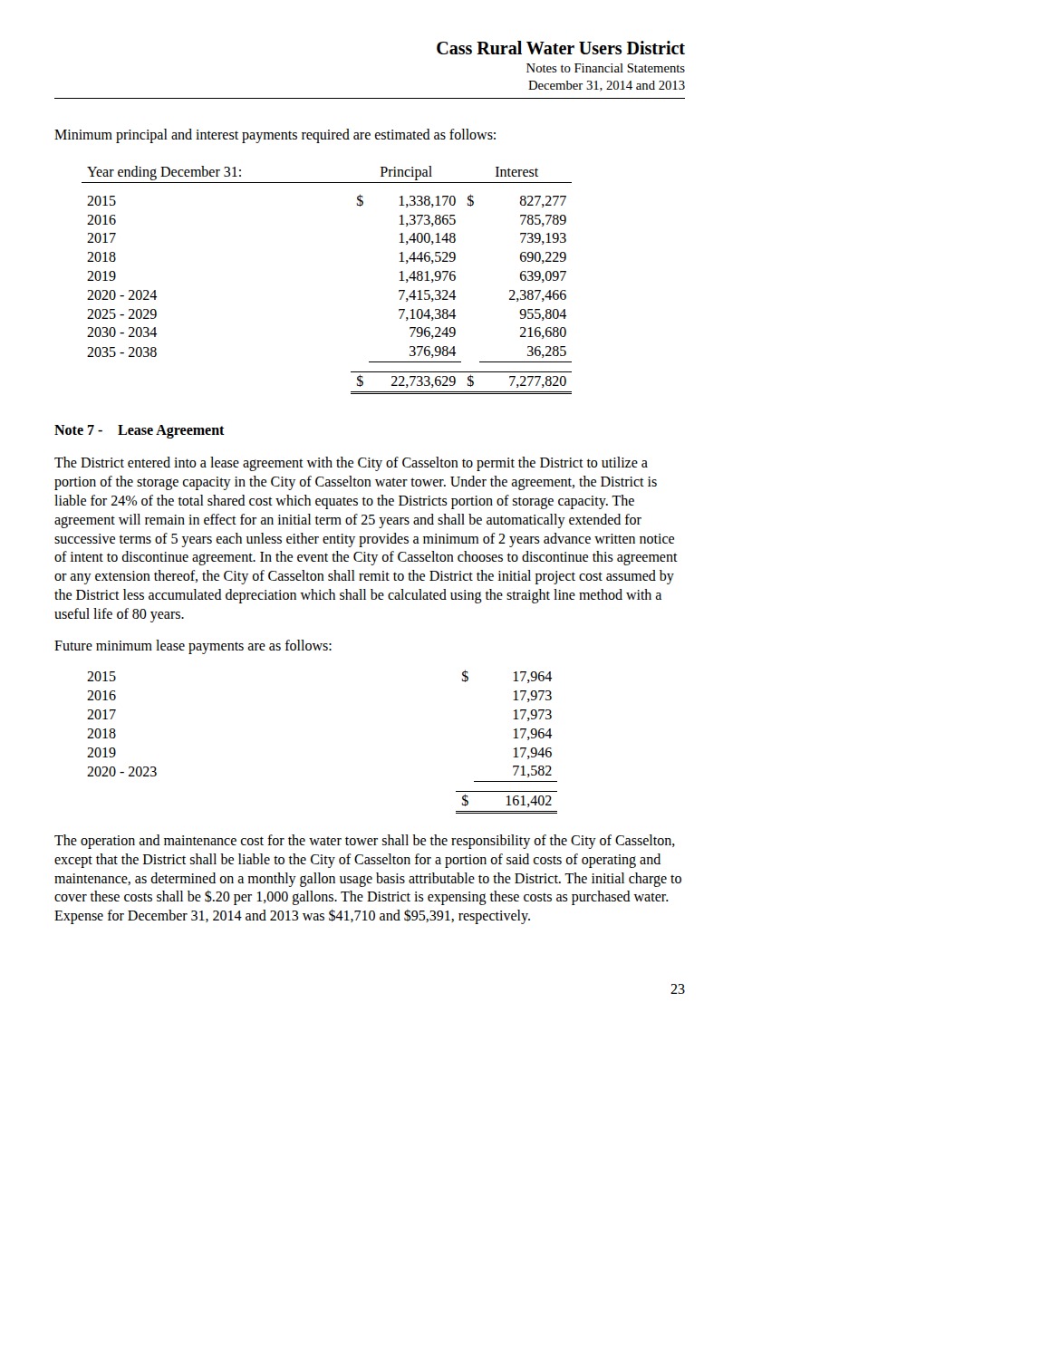Cass Rural Water Users District
Notes to Financial Statements
December 31, 2014 and 2013
Minimum principal and interest payments required are estimated as follows:
| Year ending December 31: | Principal | Interest |
| --- | --- | --- |
| 2015 | $ | 1,338,170 | $ | 827,277 |
| 2016 | | 1,373,865 | | 785,789 |
| 2017 | | 1,400,148 | | 739,193 |
| 2018 | | 1,446,529 | | 690,229 |
| 2019 | | 1,481,976 | | 639,097 |
| 2020 - 2024 | | 7,415,324 | | 2,387,466 |
| 2025 - 2029 | | 7,104,384 | | 955,804 |
| 2030 - 2034 | | 796,249 | | 216,680 |
| 2035 - 2038 | | 376,984 | | 36,285 |
| | $ | 22,733,629 | $ | 7,277,820 |
Note 7 -Lease Agreement
The District entered into a lease agreement with the City of Casselton to permit the District to utilize a portion of the storage capacity in the City of Casselton water tower. Under the agreement, the District is liable for 24% of the total shared cost which equates to the Districts portion of storage capacity. The agreement will remain in effect for an initial term of 25 years and shall be automatically extended for successive terms of 5 years each unless either entity provides a minimum of 2 years advance written notice of intent to discontinue agreement. In the event the City of Casselton chooses to discontinue this agreement or any extension thereof, the City of Casselton shall remit to the District the initial project cost assumed by the District less accumulated depreciation which shall be calculated using the straight line method with a useful life of 80 years.
Future minimum lease payments are as follows:
| 2015 | $ | 17,964 |
| 2016 | | 17,973 |
| 2017 | | 17,973 |
| 2018 | | 17,964 |
| 2019 | | 17,946 |
| 2020 - 2023 | | 71,582 |
| | $ | 161,402 |
The operation and maintenance cost for the water tower shall be the responsibility of the City of Casselton, except that the District shall be liable to the City of Casselton for a portion of said costs of operating and maintenance, as determined on a monthly gallon usage basis attributable to the District. The initial charge to cover these costs shall be $.20 per 1,000 gallons. The District is expensing these costs as purchased water. Expense for December 31, 2014 and 2013 was $41,710 and $95,391, respectively.
23